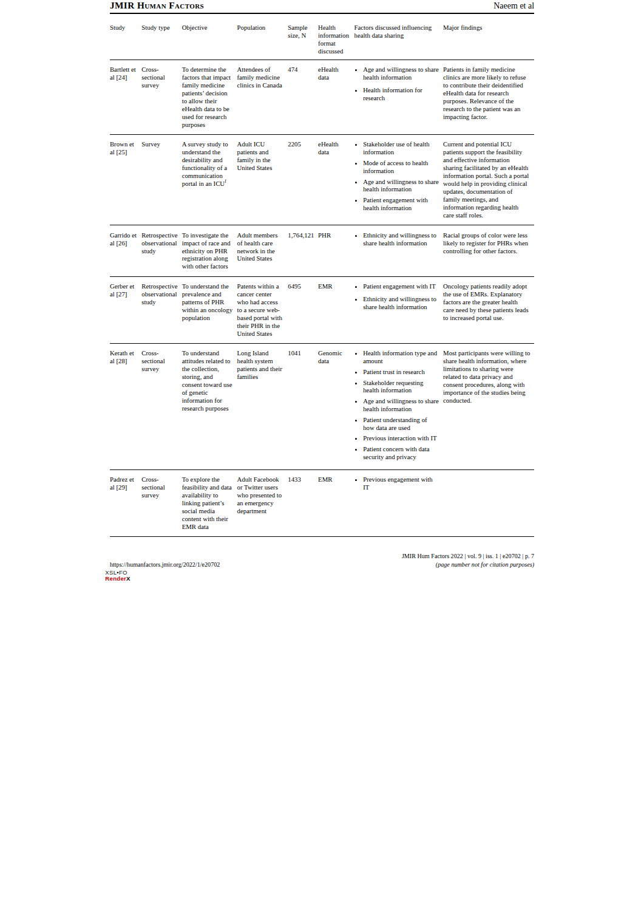JMIR Human Factors
Naeem et al
| Study | Study type | Objective | Population | Sample size, N | Health information format discussed | Factors discussed influencing health data sharing | Major findings |
| --- | --- | --- | --- | --- | --- | --- | --- |
| Bartlett et al [ 24 ] | Cross-sectional survey | To determine the factors that impact family medicine patients’ decision to allow their eHealth data to be used for research purposes | Attendees of family medicine clinics in Canada | 474 | eHealth data | Age and willingness to share health information Health information for research | Patients in family medicine clinics are more likely to refuse to contribute their deidentified eHealth data for research purposes. Relevance of the research to the patient was an impacting factor. |
| Brown et al [ 25 ] | Survey | A survey study to understand the desirability and functionality of a communication portal in an ICU f | Adult ICU patients and family in the United States | 2205 | eHealth data | Stakeholder use of health information Mode of access to health information Age and willingness to share health information Patient engagement with health information | Current and potential ICU patients support the feasibility and effective information sharing facilitated by an eHealth information portal. Such a portal would help in providing clinical updates, documentation of family meetings, and information regarding health care staff roles. |
| Garrido et al [ 26 ] | Retrospective observational study | To investigate the impact of race and ethnicity on PHR registration along with other factors | Adult members of health care network in the United States | 1,764,121 | PHR | Ethnicity and willingness to share health information | Racial groups of color were less likely to register for PHRs when controlling for other factors. |
| Gerber et al [ 27 ] | Retrospective observational study | To understand the prevalence and patterns of PHR within an oncology population | Patents within a cancer center who had access to a secure web-based portal with their PHR in the United States | 6495 | EMR | Patient engagement with IT Ethnicity and willingness to share health information | Oncology patients readily adopt the use of EMRs. Explanatory factors are the greater health care need by these patients leads to increased portal use. |
| Kerath et al [ 28 ] | Cross-sectional survey | To understand attitudes related to the collection, storing, and consent toward use of genetic information for research purposes | Long Island health system patients and their families | 1041 | Genomic data | Health information type and amount Patient trust in research Stakeholder requesting health information Age and willingness to share health information Patient understanding of how data are used Previous interaction with IT Patient concern with data security and privacy | Most participants were willing to share health information, where limitations to sharing were related to data privacy and consent procedures, along with importance of the studies being conducted. |
| Padrez et al [ 29 ] | Cross-sectional survey | To explore the feasibility and data availability to linking patient’s social media content with their EMR data | Adult Facebook or Twitter users who presented to an emergency department | 1433 | EMR | Previous engagement with IT | |
https://humanfactors.jmir.org/2022/1/e20702
JMIR Hum Factors 2022 | vol. 9 | iss. 1 | e20702 | p. 7
(page number not for citation purposes)
XSL•FO
Render X